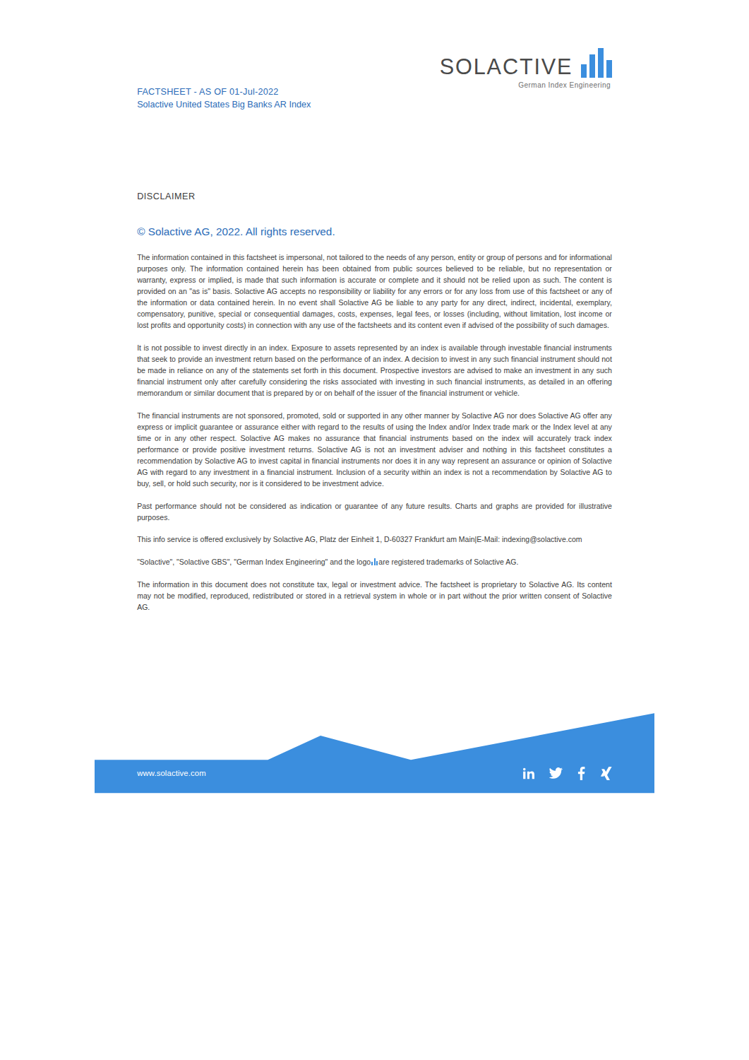FACTSHEET - AS OF 01-Jul-2022
Solactive United States Big Banks AR Index
SOLACTIVE
German Index Engineering
DISCLAIMER
© Solactive AG, 2022. All rights reserved.
The information contained in this factsheet is impersonal, not tailored to the needs of any person, entity or group of persons and for informational purposes only. The information contained herein has been obtained from public sources believed to be reliable, but no representation or warranty, express or implied, is made that such information is accurate or complete and it should not be relied upon as such. The content is provided on an "as is" basis. Solactive AG accepts no responsibility or liability for any errors or for any loss from use of this factsheet or any of the information or data contained herein. In no event shall Solactive AG be liable to any party for any direct, indirect, incidental, exemplary, compensatory, punitive, special or consequential damages, costs, expenses, legal fees, or losses (including, without limitation, lost income or lost profits and opportunity costs) in connection with any use of the factsheets and its content even if advised of the possibility of such damages.
It is not possible to invest directly in an index. Exposure to assets represented by an index is available through investable financial instruments that seek to provide an investment return based on the performance of an index. A decision to invest in any such financial instrument should not be made in reliance on any of the statements set forth in this document. Prospective investors are advised to make an investment in any such financial instrument only after carefully considering the risks associated with investing in such financial instruments, as detailed in an offering memorandum or similar document that is prepared by or on behalf of the issuer of the financial instrument or vehicle.
The financial instruments are not sponsored, promoted, sold or supported in any other manner by Solactive AG nor does Solactive AG offer any express or implicit guarantee or assurance either with regard to the results of using the Index and/or Index trade mark or the Index level at any time or in any other respect. Solactive AG makes no assurance that financial instruments based on the index will accurately track index performance or provide positive investment returns. Solactive AG is not an investment adviser and nothing in this factsheet constitutes a recommendation by Solactive AG to invest capital in financial instruments nor does it in any way represent an assurance or opinion of Solactive AG with regard to any investment in a financial instrument. Inclusion of a security within an index is not a recommendation by Solactive AG to buy, sell, or hold such security, nor is it considered to be investment advice.
Past performance should not be considered as indication or guarantee of any future results. Charts and graphs are provided for illustrative purposes.
This info service is offered exclusively by Solactive AG, Platz der Einheit 1, D-60327 Frankfurt am Main|E-Mail: indexing@solactive.com
"Solactive", "Solactive GBS", "German Index Engineering" and the logo are registered trademarks of Solactive AG.
The information in this document does not constitute tax, legal or investment advice. The factsheet is proprietary to Solactive AG. Its content may not be modified, reproduced, redistributed or stored in a retrieval system in whole or in part without the prior written consent of Solactive AG.
www.solactive.com